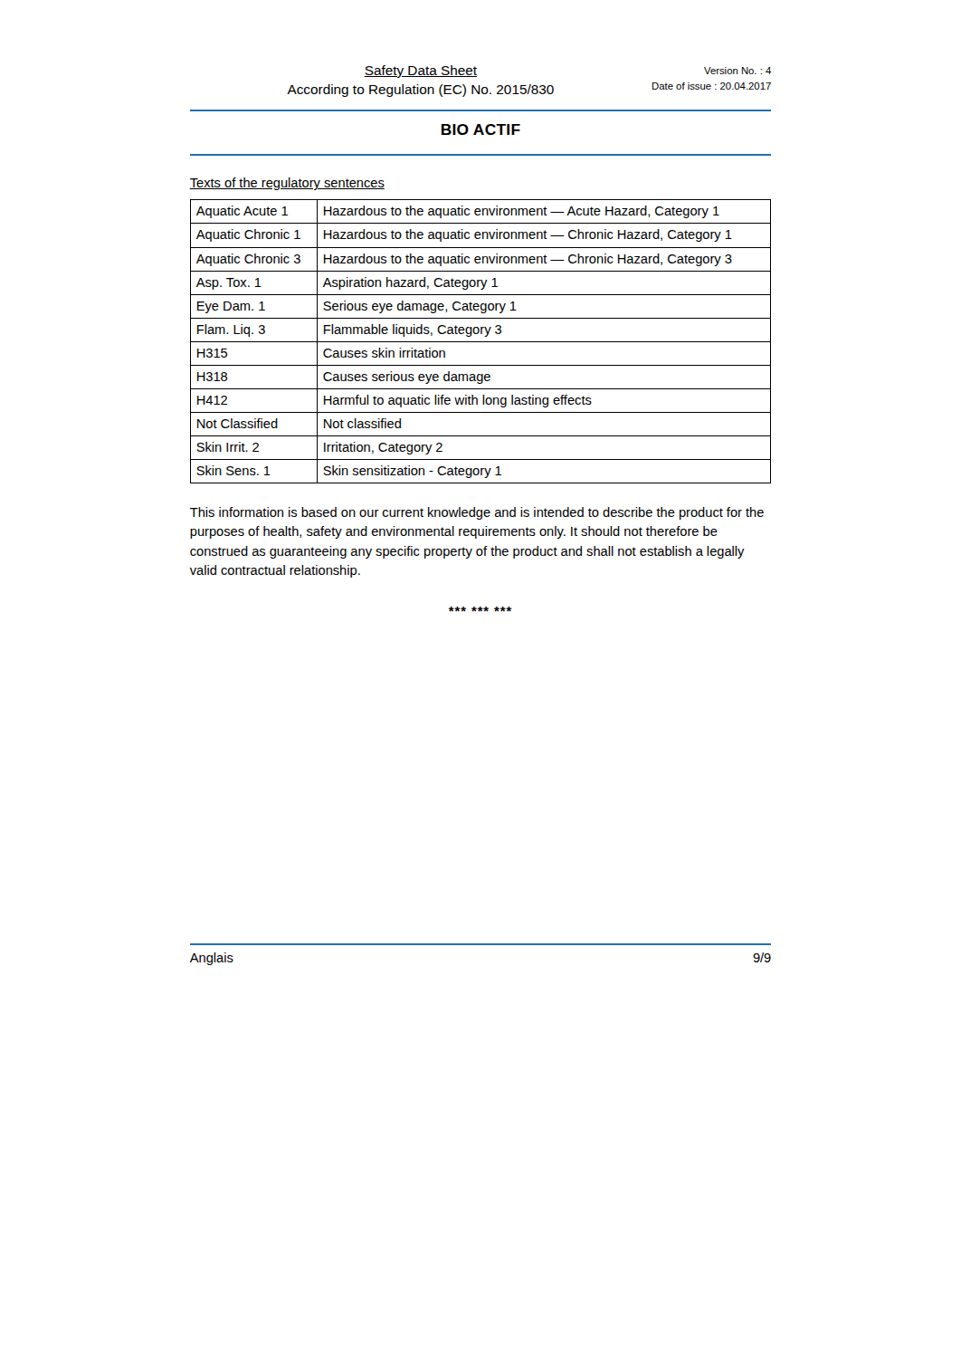Safety Data Sheet
According to Regulation (EC) No. 2015/830
Version No. : 4
Date of issue : 20.04.2017
BIO ACTIF
Texts of the regulatory sentences
| Aquatic Acute 1 | Hazardous to the aquatic environment — Acute Hazard, Category 1 |
| Aquatic Chronic 1 | Hazardous to the aquatic environment — Chronic Hazard, Category 1 |
| Aquatic Chronic 3 | Hazardous to the aquatic environment — Chronic Hazard, Category 3 |
| Asp. Tox. 1 | Aspiration hazard, Category 1 |
| Eye Dam. 1 | Serious eye damage, Category 1 |
| Flam. Liq. 3 | Flammable liquids, Category 3 |
| H315 | Causes skin irritation |
| H318 | Causes serious eye damage |
| H412 | Harmful to aquatic life with long lasting effects |
| Not Classified | Not classified |
| Skin Irrit. 2 | Irritation, Category 2 |
| Skin Sens. 1 | Skin sensitization - Category 1 |
This information is based on our current knowledge and is intended to describe the product for the purposes of health, safety and environmental requirements only. It should not therefore be construed as guaranteeing any specific property of the product and shall not establish a legally valid contractual relationship.
*** *** ***
Anglais
9/9